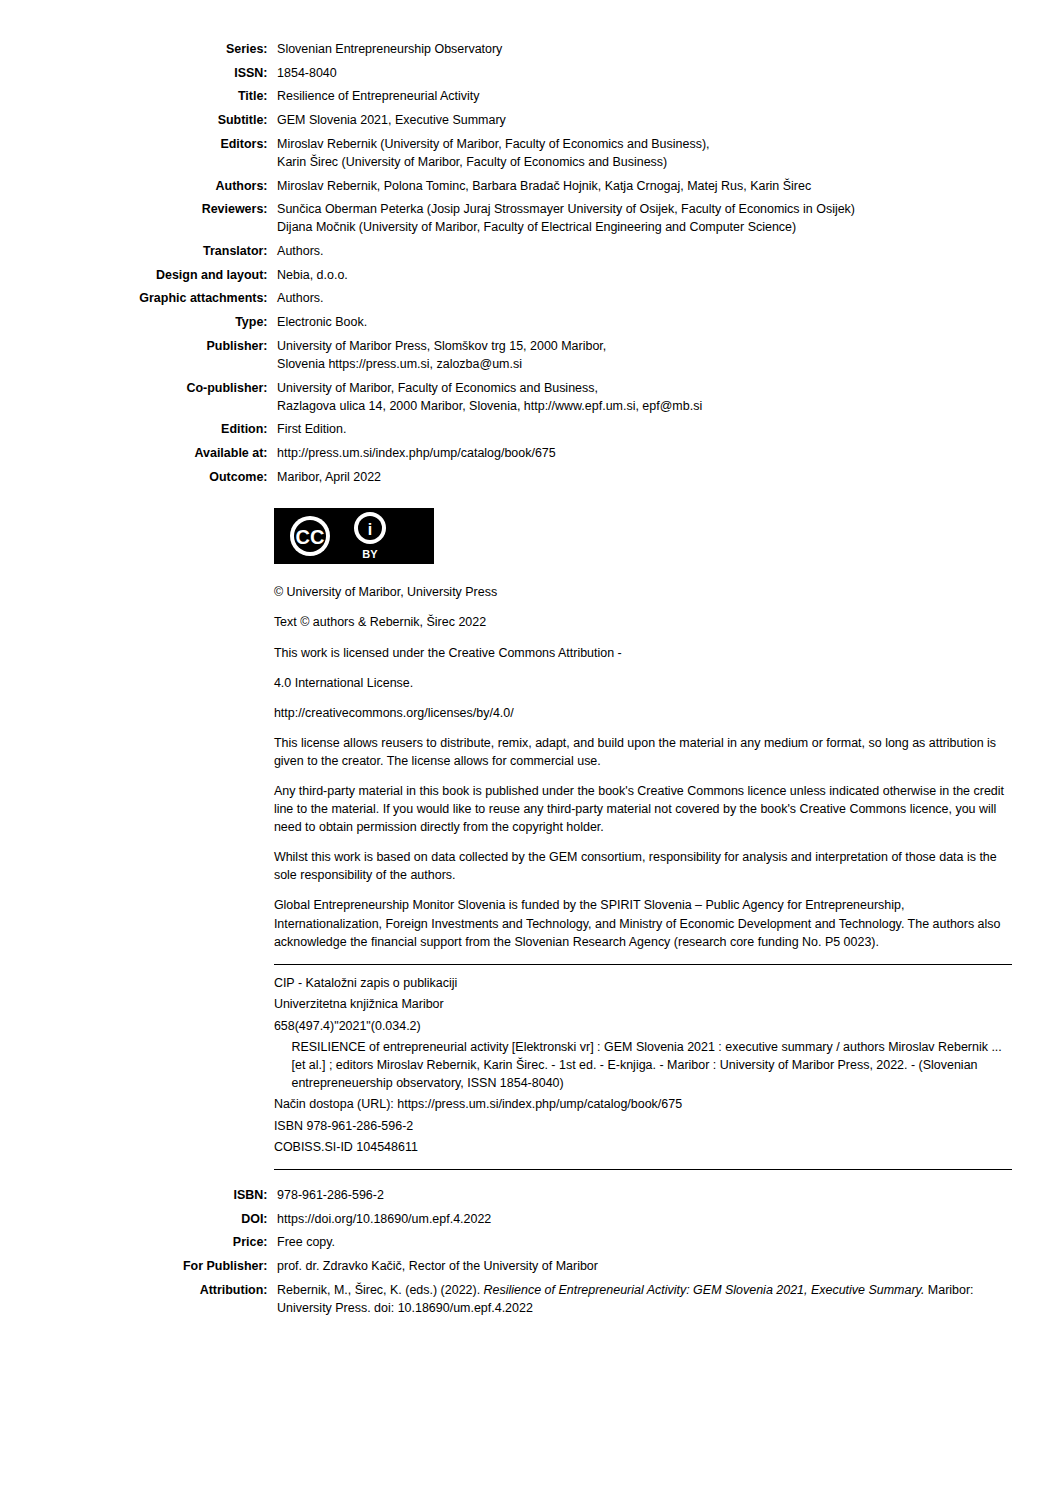Series:
Slovenian Entrepreneurship Observatory
ISSN:
1854-8040
Title:
Resilience of Entrepreneurial Activity
Subtitle:
GEM Slovenia 2021, Executive Summary
Editors:
Miroslav Rebernik (University of Maribor, Faculty of Economics and Business),
Karin Širec (University of Maribor, Faculty of Economics and Business)
Authors:
Miroslav Rebernik, Polona Tominc, Barbara Bradač Hojnik, Katja Crnogaj, Matej Rus, Karin Širec
Reviewers:
Sunčica Oberman Peterka (Josip Juraj Strossmayer University of Osijek, Faculty of Economics in Osijek)
Dijana Močnik (University of Maribor, Faculty of Electrical Engineering and Computer Science)
Translator:
Authors.
Design and layout:
Nebia, d.o.o.
Graphic attachments:
Authors.
Type:
Electronic Book.
Publisher:
University of Maribor Press, Slomškov trg 15, 2000 Maribor,
Slovenia https://press.um.si, zalozba@um.si
Co-publisher:
University of Maribor, Faculty of Economics and Business,
Razlagova ulica 14, 2000 Maribor, Slovenia, http://www.epf.um.si, epf@mb.si
Edition:
First Edition.
Available at:
http://press.um.si/index.php/ump/catalog/book/675
Outcome:
Maribor, April 2022
CC i BY
© University of Maribor, University Press
Text © authors & Rebernik, Širec 2022
This work is licensed under the Creative Commons Attribution -
4.0 International License.
http://creativecommons.org/licenses/by/4.0/
This license allows reusers to distribute, remix, adapt, and build upon the material in any medium or format, so long as attribution is given to the creator. The license allows for commercial use.
Any third-party material in this book is published under the book's Creative Commons licence unless indicated otherwise in the credit line to the material. If you would like to reuse any third-party material not covered by the book's Creative Commons licence, you will need to obtain permission directly from the copyright holder.
Whilst this work is based on data collected by the GEM consortium, responsibility for analysis and interpretation of those data is the sole responsibility of the authors.
Global Entrepreneurship Monitor Slovenia is funded by the SPIRIT Slovenia – Public Agency for Entrepreneurship, Internationalization, Foreign Investments and Technology, and Ministry of Economic Development and Technology. The authors also acknowledge the financial support from the Slovenian Research Agency (research core funding No. P5 0023).
CIP - Kataložni zapis o publikaciji
Univerzitetna knjižnica Maribor
658(497.4)"2021"(0.034.2)
RESILIENCE of entrepreneurial activity [Elektronski vr] : GEM Slovenia 2021 : executive summary / authors Miroslav Rebernik ... [et al.] ; editors Miroslav Rebernik, Karin Širec. - 1st ed. - E-knjiga. - Maribor : University of Maribor Press, 2022. - (Slovenian entrepreneuership observatory, ISSN 1854-8040)
Način dostopa (URL): https://press.um.si/index.php/ump/catalog/book/675
ISBN 978-961-286-596-2
COBISS.SI-ID 104548611
ISBN:
978-961-286-596-2
DOI:
https://doi.org/10.18690/um.epf.4.2022
Price:
Free copy.
For Publisher:
prof. dr. Zdravko Kačič, Rector of the University of Maribor
Attribution:
Rebernik, M., Širec, K. (eds.) (2022). Resilience of Entrepreneurial Activity: GEM Slovenia 2021, Executive Summary. Maribor: University Press. doi: 10.18690/um.epf.4.2022